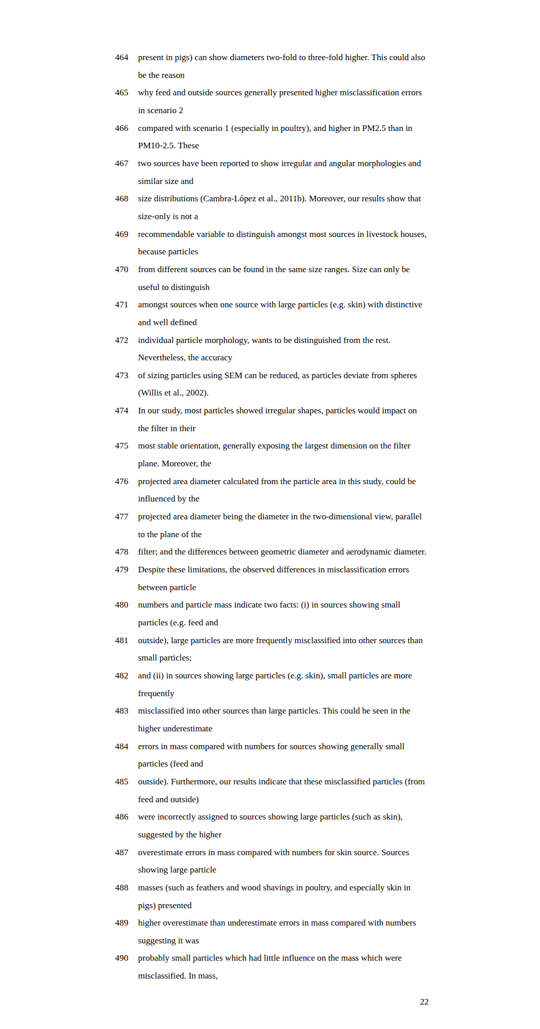present in pigs) can show diameters two-fold to three-fold higher. This could also be the reason
why feed and outside sources generally presented higher misclassification errors in scenario 2
compared with scenario 1 (especially in poultry), and higher in PM2.5 than in PM10-2.5. These
two sources have been reported to show irregular and angular morphologies and similar size and
size distributions (Cambra-López et al., 2011b). Moreover, our results show that size-only is not a
recommendable variable to distinguish amongst most sources in livestock houses, because particles
from different sources can be found in the same size ranges. Size can only be useful to distinguish
amongst sources when one source with large particles (e.g. skin) with distinctive and well defined
individual particle morphology, wants to be distinguished from the rest. Nevertheless, the accuracy
of sizing particles using SEM can be reduced, as particles deviate from spheres (Willis et al., 2002).
In our study, most particles showed irregular shapes, particles would impact on the filter in their
most stable orientation, generally exposing the largest dimension on the filter plane. Moreover, the
projected area diameter calculated from the particle area in this study, could be influenced by the
projected area diameter being the diameter in the two-dimensional view, parallel to the plane of the
filter; and the differences between geometric diameter and aerodynamic diameter.
Despite these limitations, the observed differences in misclassification errors between particle
numbers and particle mass indicate two facts: (i) in sources showing small particles (e.g. feed and
outside), large particles are more frequently misclassified into other sources than small particles;
and (ii) in sources showing large particles (e.g. skin), small particles are more frequently
misclassified into other sources than large particles. This could be seen in the higher underestimate
errors in mass compared with numbers for sources showing generally small particles (feed and
outside). Furthermore, our results indicate that these misclassified particles (from feed and outside)
were incorrectly assigned to sources showing large particles (such as skin), suggested by the higher
overestimate errors in mass compared with numbers for skin source. Sources showing large particle
masses (such as feathers and wood shavings in poultry, and especially skin in pigs) presented
higher overestimate than underestimate errors in mass compared with numbers suggesting it was
probably small particles which had little influence on the mass which were misclassified. In mass,
22